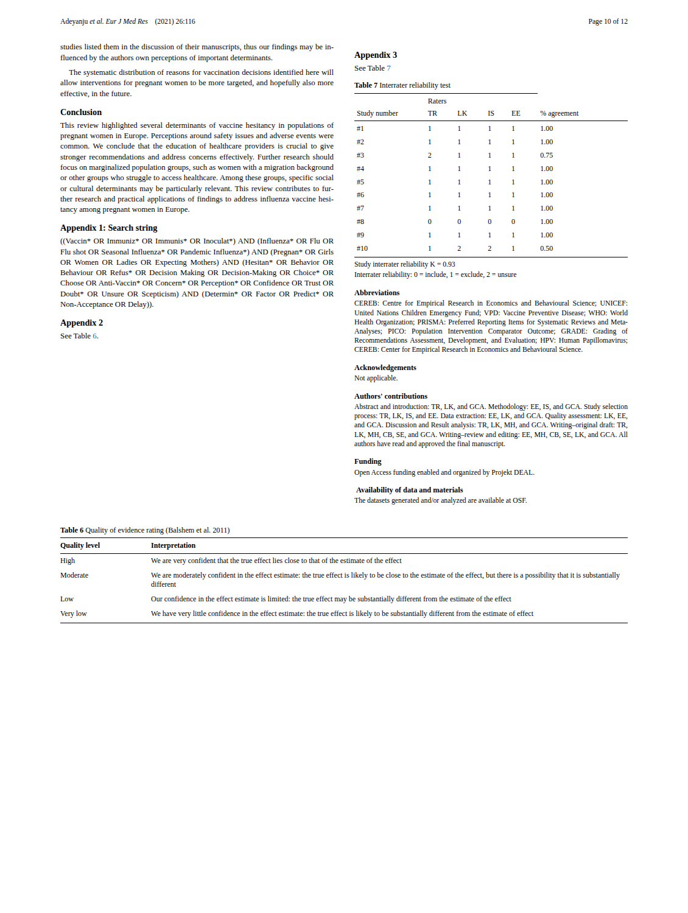Adeyanju et al. Eur J Med Res (2021) 26:116
Page 10 of 12
studies listed them in the discussion of their manuscripts, thus our findings may be influenced by the authors own perceptions of important determinants.
The systematic distribution of reasons for vaccination decisions identified here will allow interventions for pregnant women to be more targeted, and hopefully also more effective, in the future.
Conclusion
This review highlighted several determinants of vaccine hesitancy in populations of pregnant women in Europe. Perceptions around safety issues and adverse events were common. We conclude that the education of healthcare providers is crucial to give stronger recommendations and address concerns effectively. Further research should focus on marginalized population groups, such as women with a migration background or other groups who struggle to access healthcare. Among these groups, specific social or cultural determinants may be particularly relevant. This review contributes to further research and practical applications of findings to address influenza vaccine hesitancy among pregnant women in Europe.
Appendix 1: Search string
((Vaccin* OR Immuniz* OR Immunis* OR Inoculat*) AND (Influenza* OR Flu OR Flu shot OR Seasonal Influenza* OR Pandemic Influenza*) AND (Pregnan* OR Girls OR Women OR Ladies OR Expecting Mothers) AND (Hesitan* OR Behavior OR Behaviour OR Refus* OR Decision Making OR Decision-Making OR Choice* OR Choose OR Anti-Vaccin* OR Concern* OR Perception* OR Confidence OR Trust OR Doubt* OR Unsure OR Scepticism) AND (Determin* OR Factor OR Predict* OR Non-Acceptance OR Delay)).
Appendix 2
See Table 6.
Appendix 3
See Table 7
Table 7 Interrater reliability test
| | Raters |
| --- | --- |
| Study number | TR | LK | IS | EE | % agreement |
| #1 | 1 | 1 | 1 | 1 | 1.00 |
| #2 | 1 | 1 | 1 | 1 | 1.00 |
| #3 | 2 | 1 | 1 | 1 | 0.75 |
| #4 | 1 | 1 | 1 | 1 | 1.00 |
| #5 | 1 | 1 | 1 | 1 | 1.00 |
| #6 | 1 | 1 | 1 | 1 | 1.00 |
| #7 | 1 | 1 | 1 | 1 | 1.00 |
| #8 | 0 | 0 | 0 | 0 | 1.00 |
| #9 | 1 | 1 | 1 | 1 | 1.00 |
| #10 | 1 | 2 | 2 | 1 | 0.50 |
Study interrater reliability K = 0.93
Interrater reliability: 0 = include, 1 = exclude, 2 = unsure
Abbreviations
CEREB: Centre for Empirical Research in Economics and Behavioural Science; UNICEF: United Nations Children Emergency Fund; VPD: Vaccine Preventive Disease; WHO: World Health Organization; PRISMA: Preferred Reporting Items for Systematic Reviews and Meta-Analyses; PICO: Population Intervention Comparator Outcome; GRADE: Grading of Recommendations Assessment, Development, and Evaluation; HPV: Human Papillomavirus; CEREB: Center for Empirical Research in Economics and Behavioural Science.
Acknowledgements
Not applicable.
Authors' contributions
Abstract and introduction: TR, LK, and GCA. Methodology: EE, IS, and GCA. Study selection process: TR, LK, IS, and EE. Data extraction: EE, LK, and GCA. Quality assessment: LK, EE, and GCA. Discussion and Result analysis: TR, LK, MH, and GCA. Writing–original draft: TR, LK, MH, CB, SE, and GCA. Writing–review and editing: EE, MH, CB, SE, LK, and GCA. All authors have read and approved the final manuscript.
Funding
Open Access funding enabled and organized by Projekt DEAL.
Availability of data and materials
The datasets generated and/or analyzed are available at OSF.
Table 6 Quality of evidence rating (Balshem et al. 2011)
| Quality level | Interpretation |
| --- | --- |
| High | We are very confident that the true effect lies close to that of the estimate of the effect |
| Moderate | We are moderately confident in the effect estimate: the true effect is likely to be close to the estimate of the effect, but there is a possibility that it is substantially different |
| Low | Our confidence in the effect estimate is limited: the true effect may be substantially different from the estimate of the effect |
| Very low | We have very little confidence in the effect estimate: the true effect is likely to be substantially different from the estimate of effect |